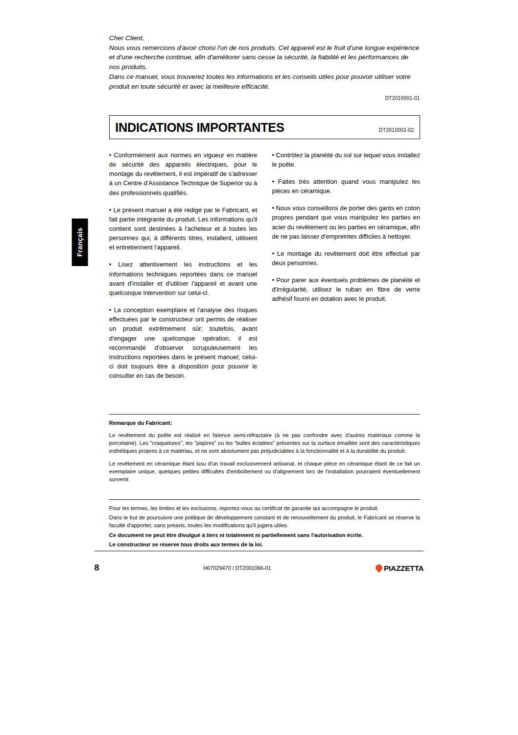Français
Cher Client,
Nous vous remercions d'avoir choisi l'un de nos produits. Cet appareil est le fruit d'une longue expérience et d'une recherche continue, afin d'améliorer sans cesse la sécurité, la fiabilité et les performances de nos produits.
Dans ce manuel, vous trouverez toutes les informations et les conseils utiles pour pouvoir utiliser votre produit en toute sécurité et avec la meilleure efficacité.
DT2010001-01
INDICATIONS IMPORTANTES
DT2010002-02
• Conformément aux normes en vigueur en matière de sécurité des appareils électriques, pour le montage du revêtement, il est impératif de s'adresser à un Centre d'Assistance Technique de Superior ou à des professionnels qualifiés.
• Le présent manuel a été rédigé par le Fabricant, et fait partie intégrante du produit. Les informations qu'il contient sont destinées à l'acheteur et à toutes les personnes qui, à différents titres, installent, utilisent et entretiennent l'appareil.
• Lisez attentivement les instructions et les informations techniques reportées dans ce manuel avant d'installer et d'utiliser l'appareil et avant une quelconque intervention sur celui-ci.
• La conception exemplaire et l'analyse des risques effectuées par le constructeur ont permis de réaliser un produit extrêmement sûr; toutefois, avant d'engager une quelconque opération, il est recommandé d'observer scrupuleusement les instructions reportées dans le présent manuel; celui-ci doit toujours être à disposition pour pouvoir le consulter en cas de besoin.
• Contrôlez la planéité du sol sur lequel vous installez le poêle.
• Faites très attention quand vous manipulez les pièces en céramique.
• Nous vous conseillons de porter des gants en coton propres pendant que vous manipulez les parties en acier du revêtement ou les parties en céramique, afin de ne pas laisser d'empreintes difficiles à nettoyer.
• Le montage du revêtement doit être effectué par deux personnes.
• Pour parer aux éventuels problèmes de planéité et d'irrégularité, utilisez le ruban en fibre de verre adhésif fourni en dotation avec le produit.
Remarque du Fabricant:
Le revêtement du poêle est réalisé en faïence semi-réfractaire (à ne pas confondre avec d'autres matériaux comme la porcelaine). Les "craquelures", les "piqûres" ou les "bulles éclatées" présentes sur la surface émaillée sont des caractéristiques esthétiques propres à ce matériau, et ne sont absolument pas préjudiciables à la fonctionnalité et à la durabilité du produit.
Le revêtement en céramique étant issu d'un travail exclusivement artisanal, et chaque pièce en céramique étant de ce fait un exemplaire unique, quelques petites difficultés d'emboîtement ou d'alignement lors de l'installation pourraient éventuellement survenir.
Pour les termes, les limites et les exclusions, reportez-vous au certificat de garantie qui accompagne le produit.
Dans le but de poursuivre une politique de développement constant et de renouvellement du produit, le Fabricant se réserve la faculté d'apporter, sans préavis, toutes les modifications qu'il jugera utiles.
Ce document ne peut être divulgué à tiers ni totalement ni partiellement sans l'autorisation écrite.
Le constructeur se réserve tous droits aux termes de la loi.
8
H07029470 / DT2001066-01
PIAZZETTA